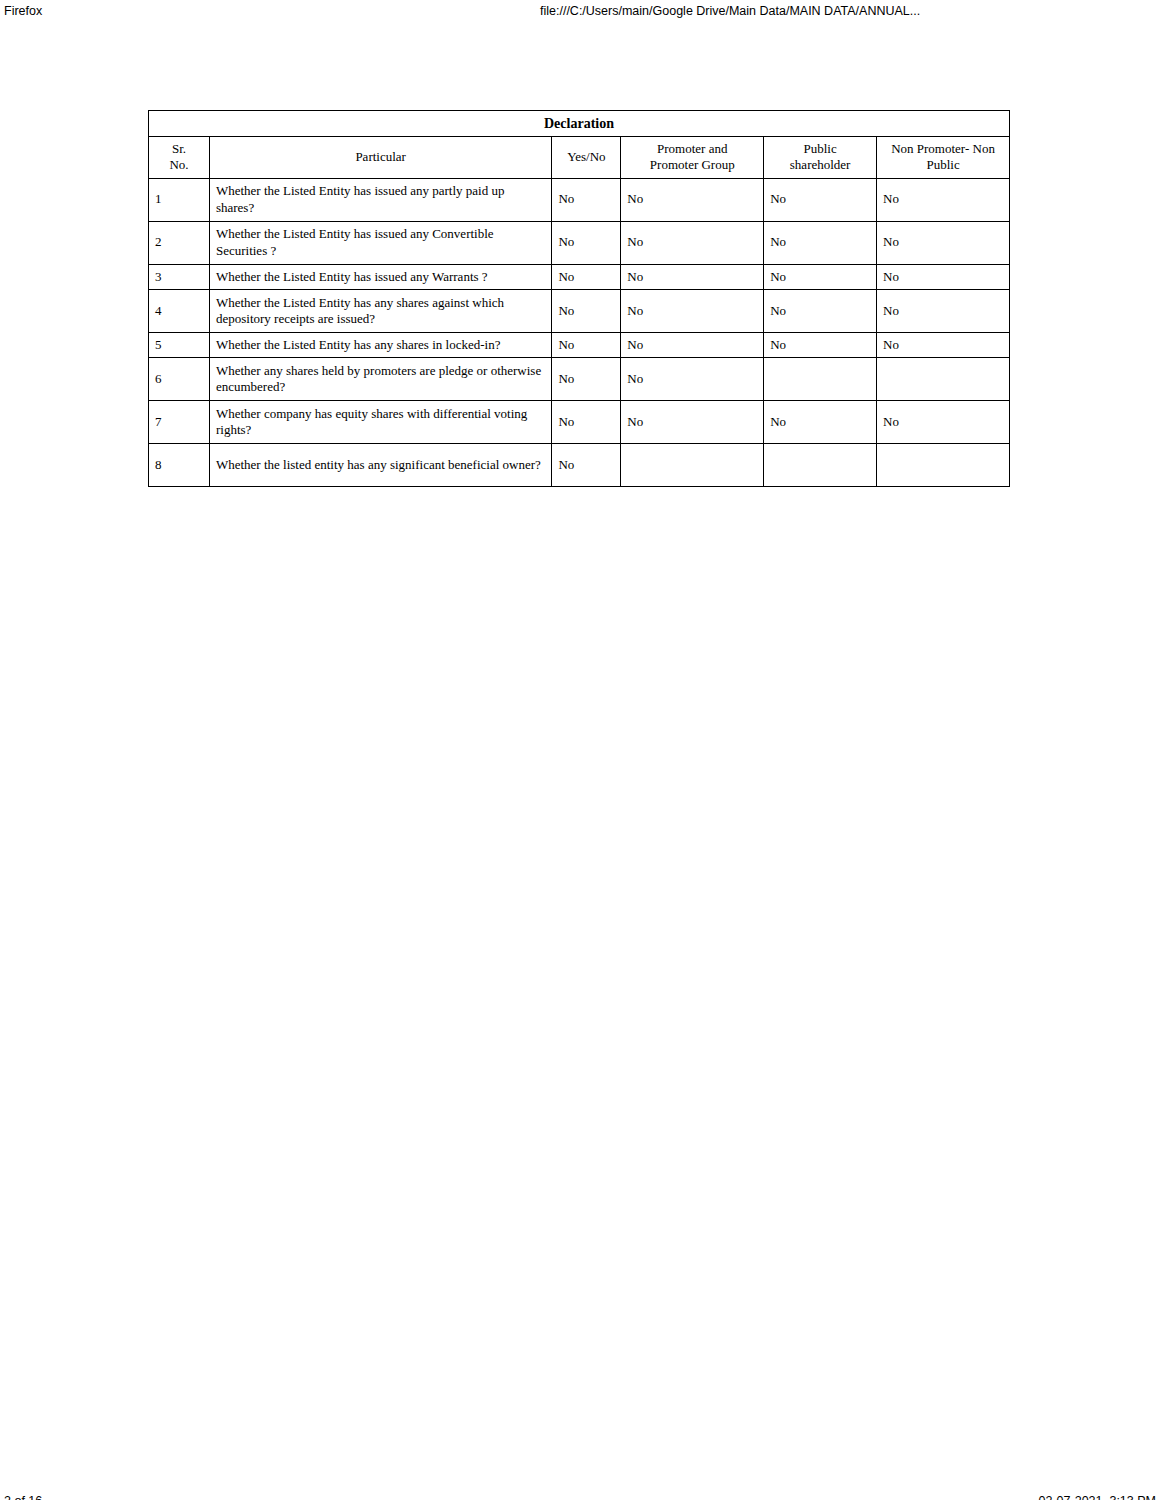Firefox file:///C:/Users/main/Google Drive/Main Data/MAIN DATA/ANNUAL...
Declaration
| Sr. No. | Particular | Yes/No | Promoter and Promoter Group | Public shareholder | Non Promoter- Non Public |
| --- | --- | --- | --- | --- | --- |
| 1 | Whether the Listed Entity has issued any partly paid up shares? | No | No | No | No |
| 2 | Whether the Listed Entity has issued any Convertible Securities ? | No | No | No | No |
| 3 | Whether the Listed Entity has issued any Warrants ? | No | No | No | No |
| 4 | Whether the Listed Entity has any shares against which depository receipts are issued? | No | No | No | No |
| 5 | Whether the Listed Entity has any shares in locked-in? | No | No | No | No |
| 6 | Whether any shares held by promoters are pledge or otherwise encumbered? | No | No | | |
| 7 | Whether company has equity shares with differential voting rights? | No | No | No | No |
| 8 | Whether the listed entity has any significant beneficial owner? | No | | | |
2 of 16 02-07-2021, 3:13 PM